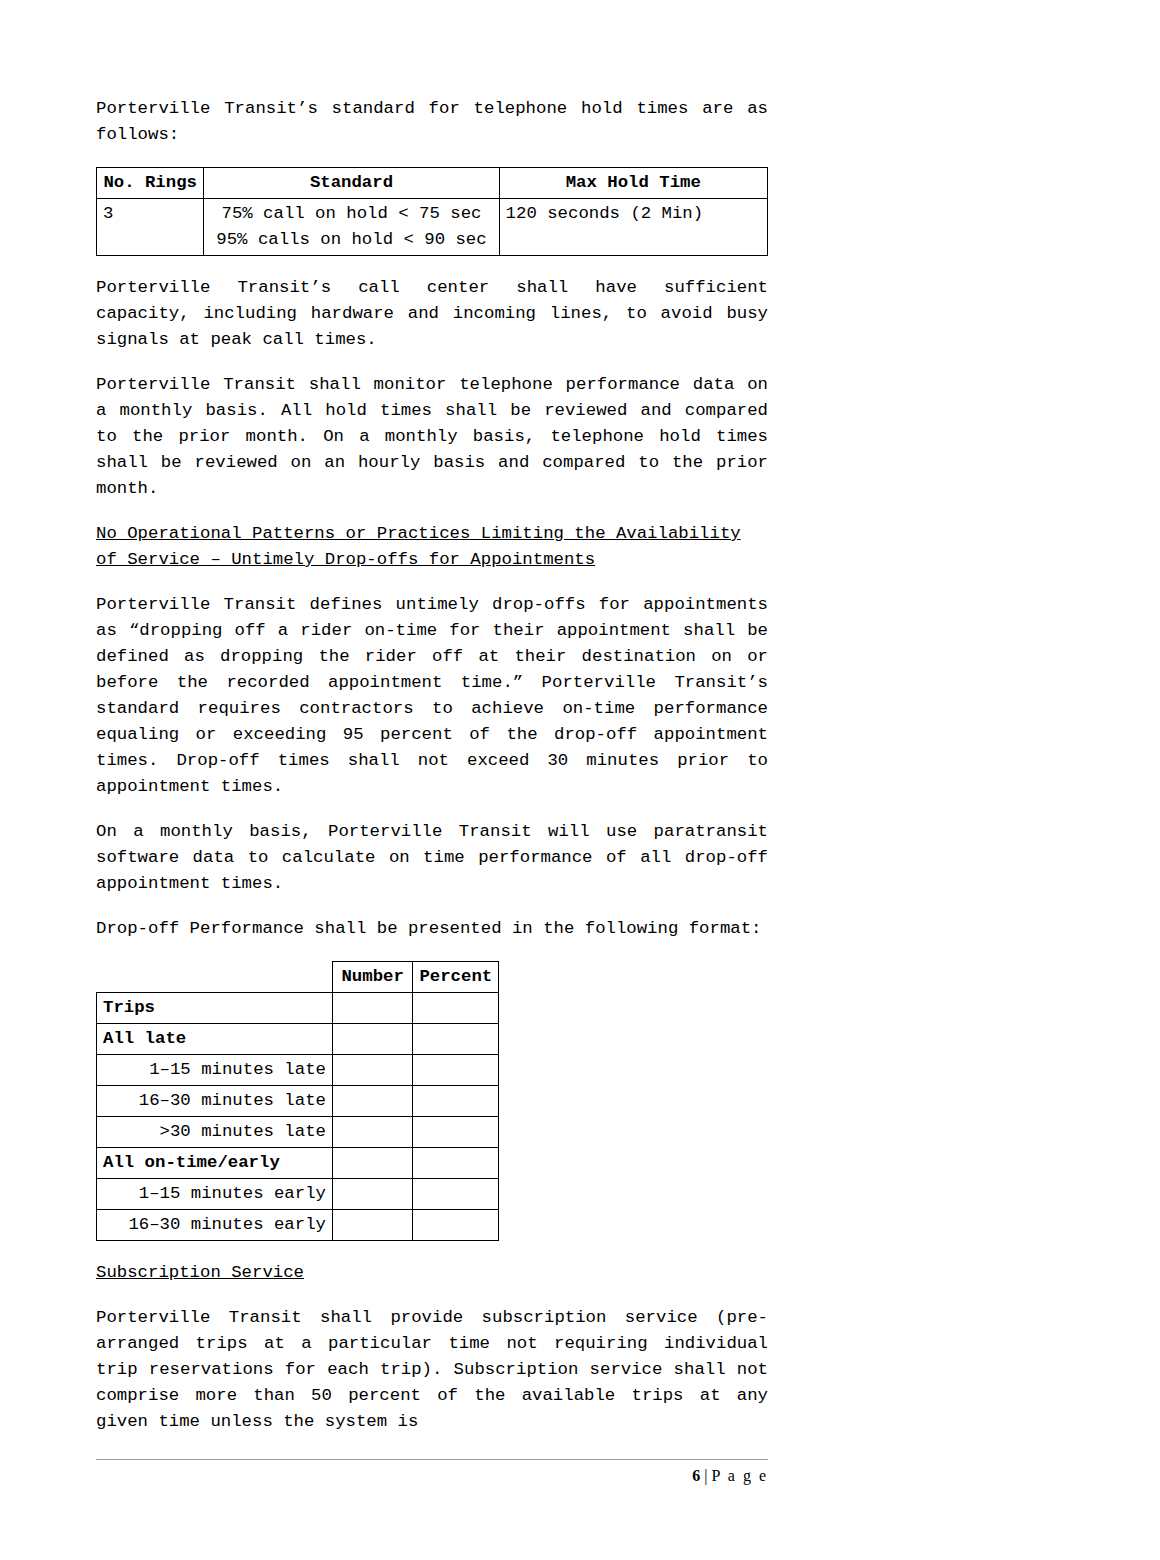Porterville Transit’s standard for telephone hold times are as follows:
| No. Rings | Standard | Max Hold Time |
| --- | --- | --- |
| 3 | 75% call on hold < 75 sec 95% calls on hold < 90 sec | 120 seconds (2 Min) |
Porterville Transit’s call center shall have sufficient capacity, including hardware and incoming lines, to avoid busy signals at peak call times.
Porterville Transit shall monitor telephone performance data on a monthly basis. All hold times shall be reviewed and compared to the prior month. On a monthly basis, telephone hold times shall be reviewed on an hourly basis and compared to the prior month.
No Operational Patterns or Practices Limiting the Availability of Service – Untimely Drop-offs for Appointments
Porterville Transit defines untimely drop-offs for appointments as “dropping off a rider on-time for their appointment shall be defined as dropping the rider off at their destination on or before the recorded appointment time.” Porterville Transit’s standard requires contractors to achieve on-time performance equaling or exceeding 95 percent of the drop-off appointment times. Drop-off times shall not exceed 30 minutes prior to appointment times.
On a monthly basis, Porterville Transit will use paratransit software data to calculate on time performance of all drop-off appointment times.
Drop-off Performance shall be presented in the following format:
| | Number | Percent |
| --- | --- | --- |
| Trips | | |
| All late | | |
| 1–15 minutes late | | |
| 16–30 minutes late | | |
| >30 minutes late | | |
| All on-time/early | | |
| 1–15 minutes early | | |
| 16–30 minutes early | | |
Subscription Service
Porterville Transit shall provide subscription service (pre-arranged trips at a particular time not requiring individual trip reservations for each trip). Subscription service shall not comprise more than 50 percent of the available trips at any given time unless the system is
6 | P a g e